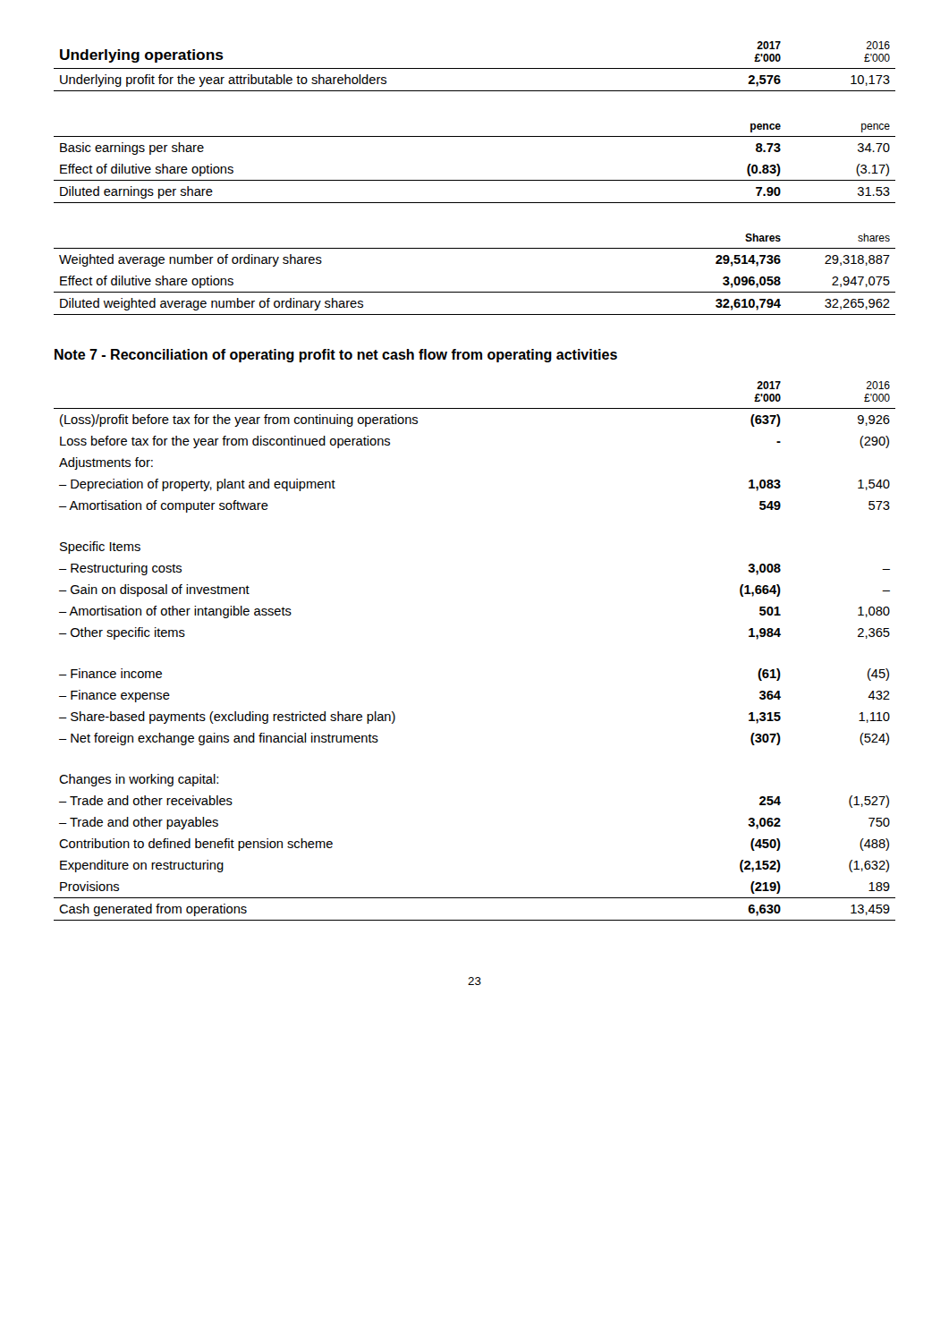| Underlying operations | 2017 £'000 | 2016 £'000 |
| Underlying profit for the year attributable to shareholders | 2,576 | 10,173 |
| | pence | pence |
| Basic earnings per share | 8.73 | 34.70 |
| Effect of dilutive share options | (0.83) | (3.17) |
| Diluted earnings per share | 7.90 | 31.53 |
| | Shares | shares |
| Weighted average number of ordinary shares | 29,514,736 | 29,318,887 |
| Effect of dilutive share options | 3,096,058 | 2,947,075 |
| Diluted weighted average number of ordinary shares | 32,610,794 | 32,265,962 |
Note 7 - Reconciliation of operating profit to net cash flow from operating activities
| | 2017 £'000 | 2016 £'000 |
| (Loss)/profit before tax for the year from continuing operations | (637) | 9,926 |
| Loss before tax for the year from discontinued operations | - | (290) |
| Adjustments for: | | |
| – Depreciation of property, plant and equipment | 1,083 | 1,540 |
| – Amortisation of computer software | 549 | 573 |
| Specific Items | | |
| – Restructuring costs | 3,008 | – |
| – Gain on disposal of investment | (1,664) | – |
| – Amortisation of other intangible assets | 501 | 1,080 |
| – Other specific items | 1,984 | 2,365 |
| – Finance income | (61) | (45) |
| – Finance expense | 364 | 432 |
| – Share-based payments (excluding restricted share plan) | 1,315 | 1,110 |
| – Net foreign exchange gains and financial instruments | (307) | (524) |
| Changes in working capital: | | |
| – Trade and other receivables | 254 | (1,527) |
| – Trade and other payables | 3,062 | 750 |
| Contribution to defined benefit pension scheme | (450) | (488) |
| Expenditure on restructuring | (2,152) | (1,632) |
| Provisions | (219) | 189 |
| Cash generated from operations | 6,630 | 13,459 |
23